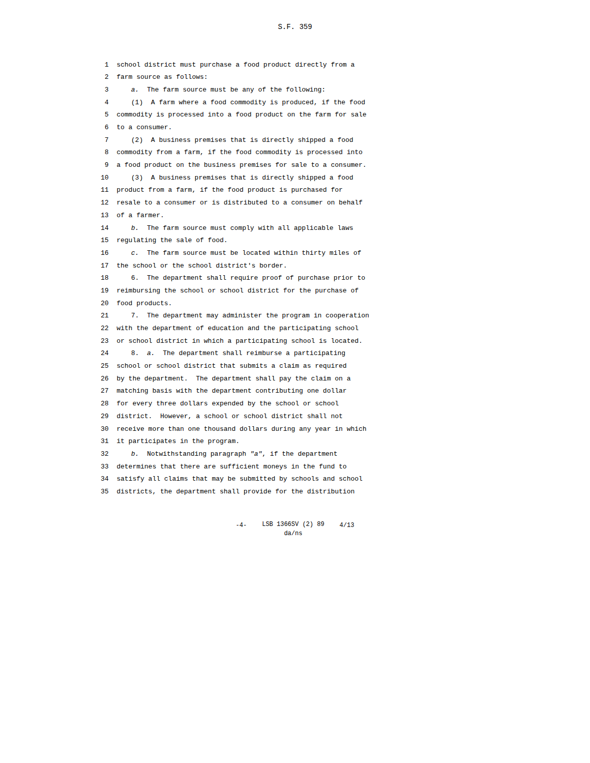S.F. 359
1 school district must purchase a food product directly from a
2 farm source as follows:
3 a. The farm source must be any of the following:
4 (1) A farm where a food commodity is produced, if the food
5 commodity is processed into a food product on the farm for sale
6 to a consumer.
7 (2) A business premises that is directly shipped a food
8 commodity from a farm, if the food commodity is processed into
9 a food product on the business premises for sale to a consumer.
10 (3) A business premises that is directly shipped a food
11 product from a farm, if the food product is purchased for
12 resale to a consumer or is distributed to a consumer on behalf
13 of a farmer.
14 b. The farm source must comply with all applicable laws
15 regulating the sale of food.
16 c. The farm source must be located within thirty miles of
17 the school or the school district's border.
18 6. The department shall require proof of purchase prior to
19 reimbursing the school or school district for the purchase of
20 food products.
21 7. The department may administer the program in cooperation
22 with the department of education and the participating school
23 or school district in which a participating school is located.
24 8. a. The department shall reimburse a participating
25 school or school district that submits a claim as required
26 by the department. The department shall pay the claim on a
27 matching basis with the department contributing one dollar
28 for every three dollars expended by the school or school
29 district. However, a school or school district shall not
30 receive more than one thousand dollars during any year in which
31 it participates in the program.
32 b. Notwithstanding paragraph "a", if the department
33 determines that there are sufficient moneys in the fund to
34 satisfy all claims that may be submitted by schools and school
35 districts, the department shall provide for the distribution
-4-
LSB 1366SV (2) 89
da/ns
4/13